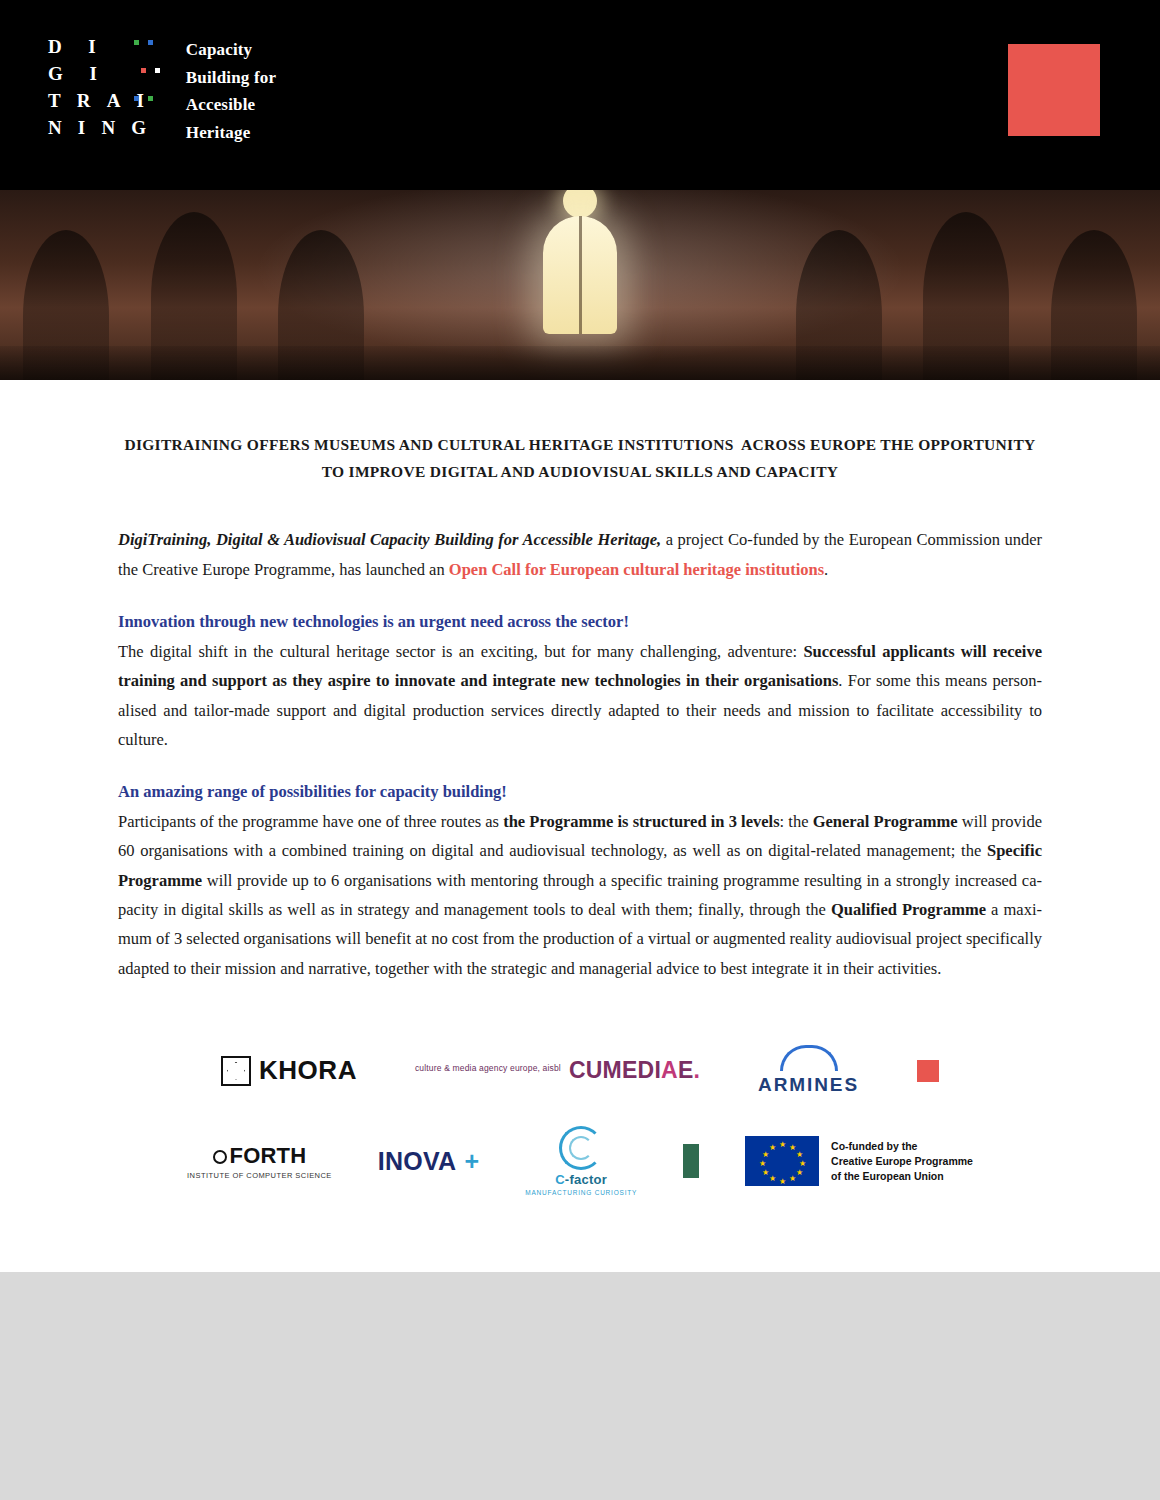D I
G I
T R A I
N I N G
Capacity
Building for
Accesible
Heritage
DigiTraining offers museums and cultural heritage institutions across Europe the opportunity to improve digital and audiovisual skills and capacity
DigiTraining, Digital & Audiovisual Capacity Building for Accessible Heritage, a project Co-funded by the European Commission under the Creative Europe Programme, has launched an Open Call for European cultural heritage institutions.
Innovation through new technologies is an urgent need across the sector!
The digital shift in the cultural heritage sector is an exciting, but for many challenging, adventure: Successful applicants will receive training and support as they aspire to innovate and integrate new technologies in their organisations. For some this means personalised and tailor-made support and digital production services directly adapted to their needs and mission to facilitate accessibility to culture.
An amazing range of possibilities for capacity building!
Participants of the programme have one of three routes as the Programme is structured in 3 levels: the General Programme will provide 60 organisations with a combined training on digital and audiovisual technology, as well as on digital-related management; the Specific Programme will provide up to 6 organisations with mentoring through a specific training programme resulting in a strongly increased capacity in digital skills as well as in strategy and management tools to deal with them; finally, through the Qualified Programme a maximum of 3 selected organisations will benefit at no cost from the production of a virtual or augmented reality audiovisual project specifically adapted to their mission and narrative, together with the strategic and managerial advice to best integrate it in their activities.
KHORA
culture & media agency europe, aisbl
CUMEDIAE.
ARMINES
FORTH
INSTITUTE OF COMPUTER SCIENCE
INOVA+
C-factor
MANUFACTURING CURIOSITY
★ ★ ★ ★ ★ ★ ★ ★ ★ ★ ★ ★
Co-funded by the
Creative Europe Programme
of the European Union